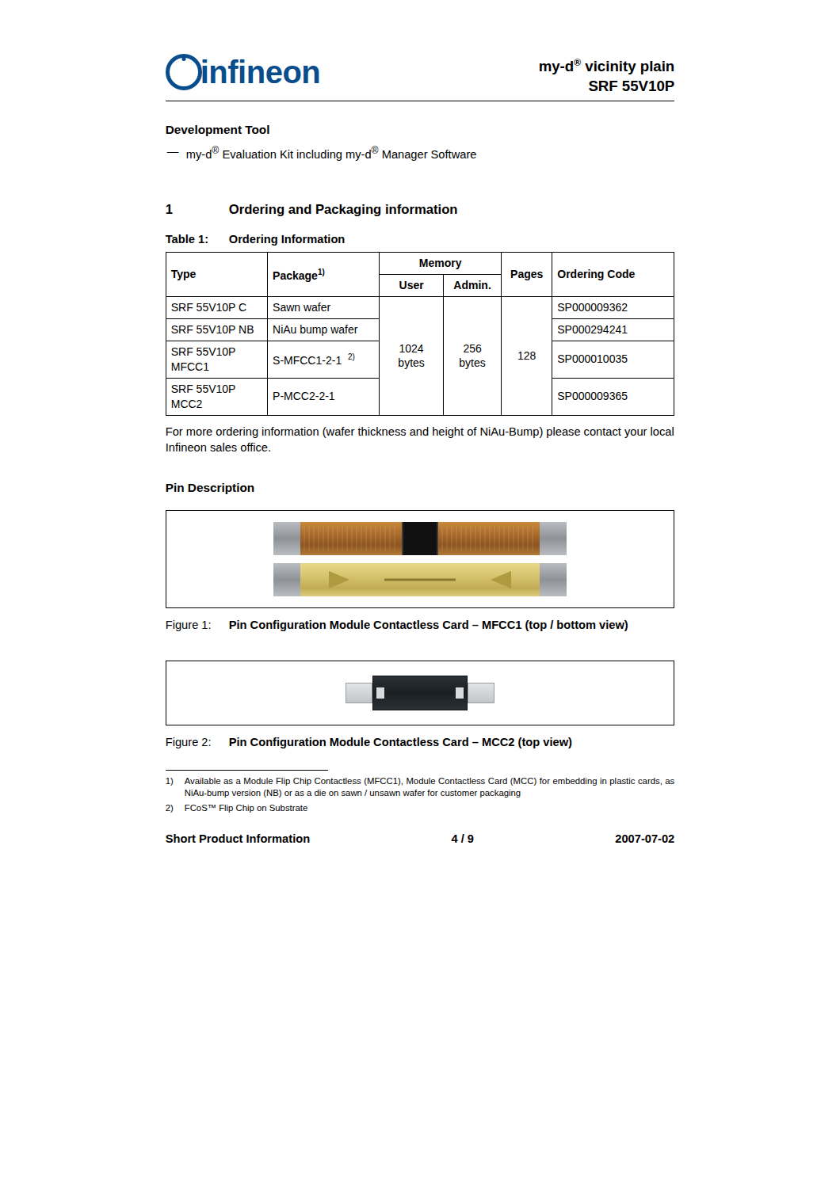infineon
my-d® vicinity plain
SRF 55V10P
Development Tool
— my-d® Evaluation Kit including my-d® Manager Software
1 Ordering and Packaging information
Table 1: Ordering Information
| Type | Package 1) | Memory | Pages | Ordering Code |
| --- | --- | --- | --- | --- |
| User | Admin. |
| SRF 55V10P C | Sawn wafer | 1024 bytes | 256 bytes | 128 | SP000009362 |
| SRF 55V10P NB | NiAu bump wafer | SP000294241 |
| SRF 55V10P MFCC1 | S-MFCC1-2-1 2) | SP000010035 |
| SRF 55V10P MCC2 | P-MCC2-2-1 | SP000009365 |
For more ordering information (wafer thickness and height of NiAu-Bump) please contact your local Infineon sales office.
Pin Description
Figure 1: Pin Configuration Module Contactless Card – MFCC1 (top / bottom view)
Figure 2: Pin Configuration Module Contactless Card – MCC2 (top view)
1) Available as a Module Flip Chip Contactless (MFCC1), Module Contactless Card (MCC) for embedding in plastic cards, as NiAu-bump version (NB) or as a die on sawn / unsawn wafer for customer packaging
2) FCoS™ Flip Chip on Substrate
Short Product Information
4 / 9
2007-07-02